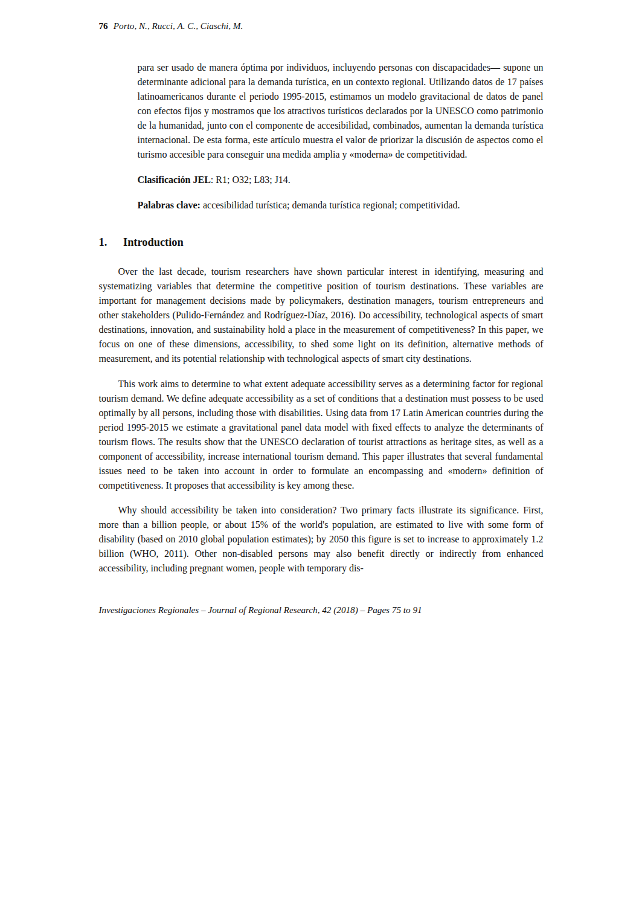76 Porto, N., Rucci, A. C., Ciaschi, M.
para ser usado de manera óptima por individuos, incluyendo personas con discapacidades— supone un determinante adicional para la demanda turística, en un contexto regional. Utilizando datos de 17 países latinoamericanos durante el periodo 1995-2015, estimamos un modelo gravitacional de datos de panel con efectos fijos y mostramos que los atractivos turísticos declarados por la UNESCO como patrimonio de la humanidad, junto con el componente de accesibilidad, combinados, aumentan la demanda turística internacional. De esta forma, este artículo muestra el valor de priorizar la discusión de aspectos como el turismo accesible para conseguir una medida amplia y «moderna» de competitividad.
Clasificación JEL: R1; O32; L83; J14.
Palabras clave: accesibilidad turística; demanda turística regional; competitividad.
1. Introduction
Over the last decade, tourism researchers have shown particular interest in identifying, measuring and systematizing variables that determine the competitive position of tourism destinations. These variables are important for management decisions made by policymakers, destination managers, tourism entrepreneurs and other stakeholders (Pulido-Fernández and Rodríguez-Díaz, 2016). Do accessibility, technological aspects of smart destinations, innovation, and sustainability hold a place in the measurement of competitiveness? In this paper, we focus on one of these dimensions, accessibility, to shed some light on its definition, alternative methods of measurement, and its potential relationship with technological aspects of smart city destinations.
This work aims to determine to what extent adequate accessibility serves as a determining factor for regional tourism demand. We define adequate accessibility as a set of conditions that a destination must possess to be used optimally by all persons, including those with disabilities. Using data from 17 Latin American countries during the period 1995-2015 we estimate a gravitational panel data model with fixed effects to analyze the determinants of tourism flows. The results show that the UNESCO declaration of tourist attractions as heritage sites, as well as a component of accessibility, increase international tourism demand. This paper illustrates that several fundamental issues need to be taken into account in order to formulate an encompassing and «modern» definition of competitiveness. It proposes that accessibility is key among these.
Why should accessibility be taken into consideration? Two primary facts illustrate its significance. First, more than a billion people, or about 15% of the world's population, are estimated to live with some form of disability (based on 2010 global population estimates); by 2050 this figure is set to increase to approximately 1.2 billion (WHO, 2011). Other non-disabled persons may also benefit directly or indirectly from enhanced accessibility, including pregnant women, people with temporary dis-
Investigaciones Regionales – Journal of Regional Research, 42 (2018) – Pages 75 to 91